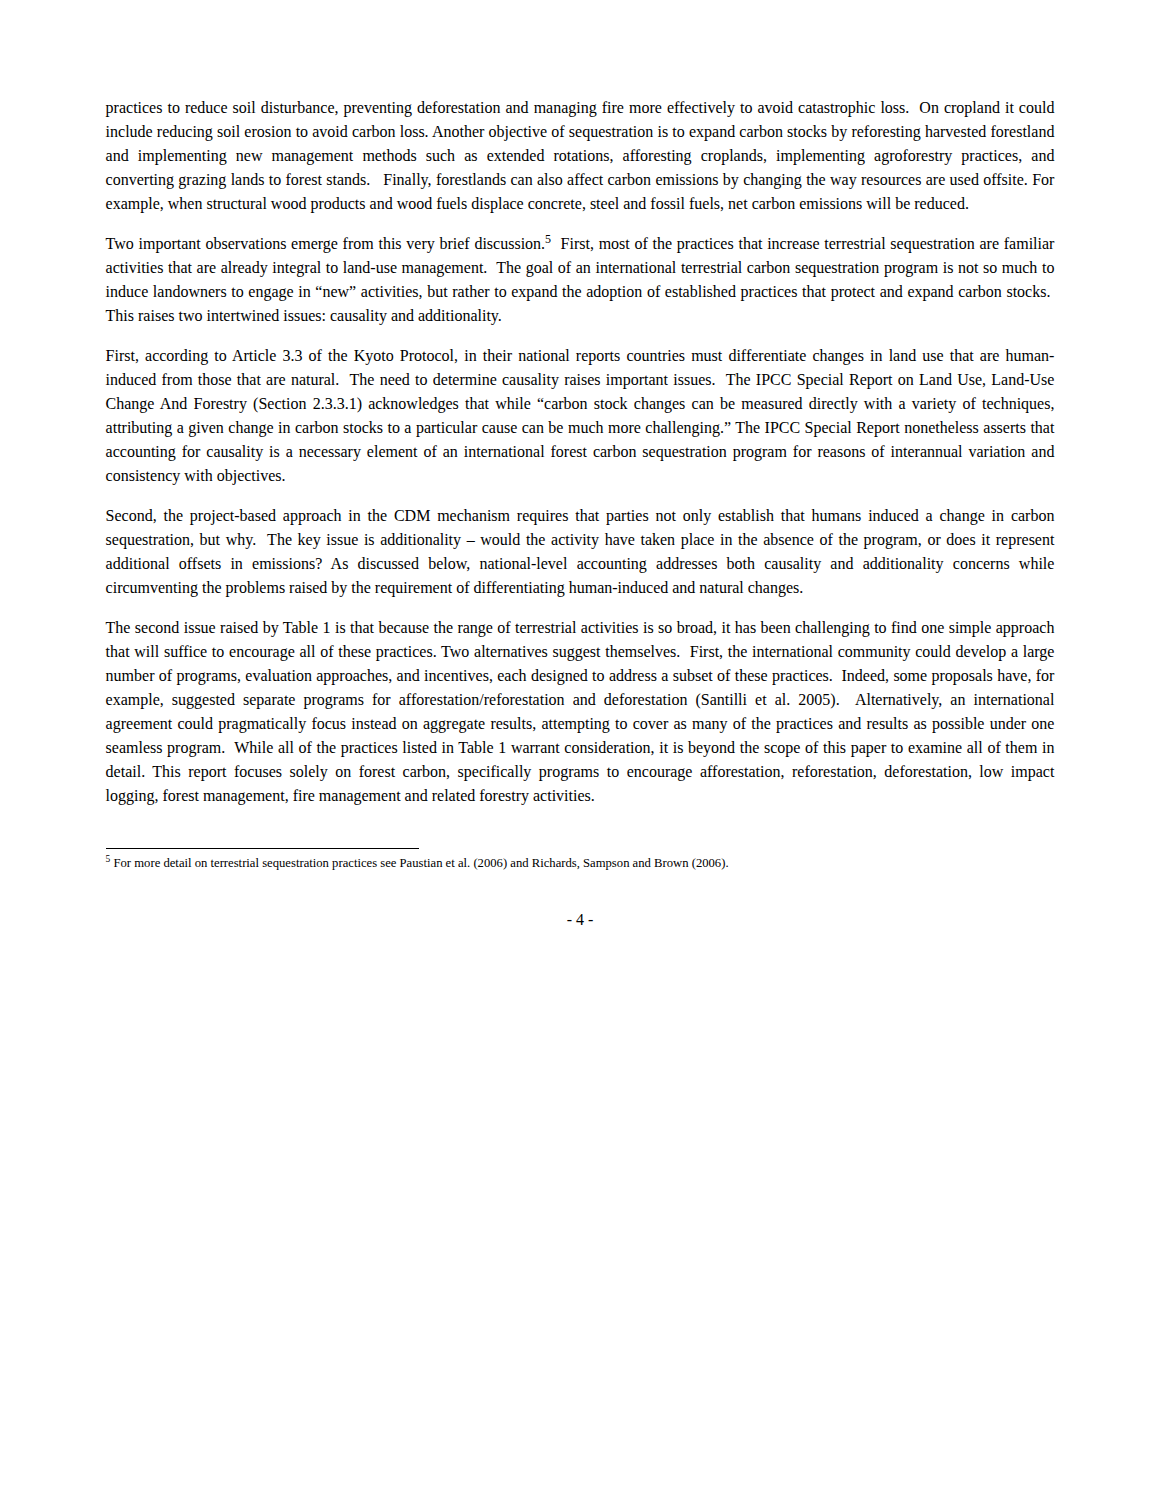practices to reduce soil disturbance, preventing deforestation and managing fire more effectively to avoid catastrophic loss. On cropland it could include reducing soil erosion to avoid carbon loss. Another objective of sequestration is to expand carbon stocks by reforesting harvested forestland and implementing new management methods such as extended rotations, afforesting croplands, implementing agroforestry practices, and converting grazing lands to forest stands. Finally, forestlands can also affect carbon emissions by changing the way resources are used offsite. For example, when structural wood products and wood fuels displace concrete, steel and fossil fuels, net carbon emissions will be reduced.
Two important observations emerge from this very brief discussion.5 First, most of the practices that increase terrestrial sequestration are familiar activities that are already integral to land-use management. The goal of an international terrestrial carbon sequestration program is not so much to induce landowners to engage in “new” activities, but rather to expand the adoption of established practices that protect and expand carbon stocks. This raises two intertwined issues: causality and additionality.
First, according to Article 3.3 of the Kyoto Protocol, in their national reports countries must differentiate changes in land use that are human-induced from those that are natural. The need to determine causality raises important issues. The IPCC Special Report on Land Use, Land-Use Change And Forestry (Section 2.3.3.1) acknowledges that while “carbon stock changes can be measured directly with a variety of techniques, attributing a given change in carbon stocks to a particular cause can be much more challenging.” The IPCC Special Report nonetheless asserts that accounting for causality is a necessary element of an international forest carbon sequestration program for reasons of interannual variation and consistency with objectives.
Second, the project-based approach in the CDM mechanism requires that parties not only establish that humans induced a change in carbon sequestration, but why. The key issue is additionality – would the activity have taken place in the absence of the program, or does it represent additional offsets in emissions? As discussed below, national-level accounting addresses both causality and additionality concerns while circumventing the problems raised by the requirement of differentiating human-induced and natural changes.
The second issue raised by Table 1 is that because the range of terrestrial activities is so broad, it has been challenging to find one simple approach that will suffice to encourage all of these practices. Two alternatives suggest themselves. First, the international community could develop a large number of programs, evaluation approaches, and incentives, each designed to address a subset of these practices. Indeed, some proposals have, for example, suggested separate programs for afforestation/reforestation and deforestation (Santilli et al. 2005). Alternatively, an international agreement could pragmatically focus instead on aggregate results, attempting to cover as many of the practices and results as possible under one seamless program. While all of the practices listed in Table 1 warrant consideration, it is beyond the scope of this paper to examine all of them in detail. This report focuses solely on forest carbon, specifically programs to encourage afforestation, reforestation, deforestation, low impact logging, forest management, fire management and related forestry activities.
5 For more detail on terrestrial sequestration practices see Paustian et al. (2006) and Richards, Sampson and Brown (2006).
- 4 -